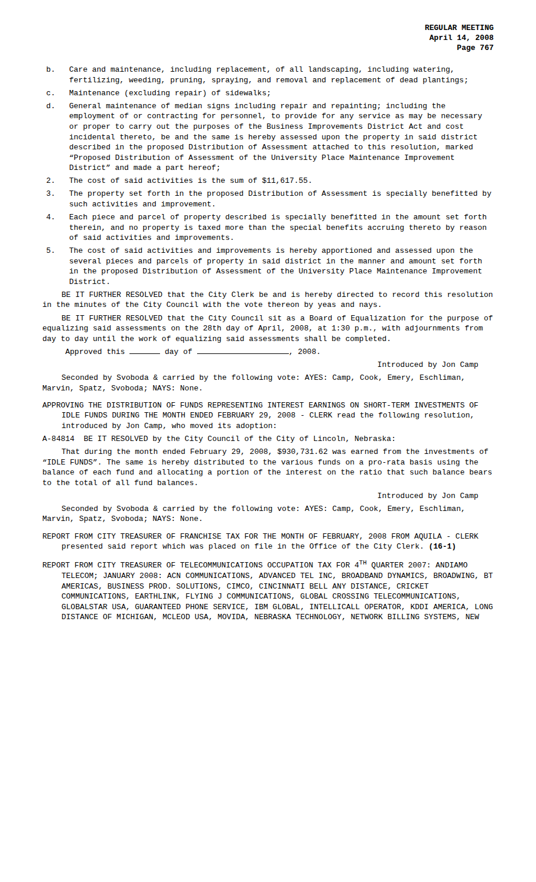REGULAR MEETING
April 14, 2008
Page 767
b. Care and maintenance, including replacement, of all landscaping, including watering, fertilizing, weeding, pruning, spraying, and removal and replacement of dead plantings;
c. Maintenance (excluding repair) of sidewalks;
d. General maintenance of median signs including repair and repainting; including the employment of or contracting for personnel, to provide for any service as may be necessary or proper to carry out the purposes of the Business Improvements District Act and cost incidental thereto, be and the same is hereby assessed upon the property in said district described in the proposed Distribution of Assessment attached to this resolution, marked “Proposed Distribution of Assessment of the University Place Maintenance Improvement District” and made a part hereof;
2. The cost of said activities is the sum of $11,617.55.
3. The property set forth in the proposed Distribution of Assessment is specially benefitted by such activities and improvement.
4. Each piece and parcel of property described is specially benefitted in the amount set forth therein, and no property is taxed more than the special benefits accruing thereto by reason of said activities and improvements.
5. The cost of said activities and improvements is hereby apportioned and assessed upon the several pieces and parcels of property in said district in the manner and amount set forth in the proposed Distribution of Assessment of the University Place Maintenance Improvement District.
BE IT FURTHER RESOLVED that the City Clerk be and is hereby directed to record this resolution in the minutes of the City Council with the vote thereon by yeas and nays.
BE IT FURTHER RESOLVED that the City Council sit as a Board of Equalization for the purpose of equalizing said assessments on the 28th day of April, 2008, at 1:30 p.m., with adjournments from day to day until the work of equalizing said assessments shall be completed.
Approved this day of , 2008.
Introduced by Jon Camp
Seconded by Svoboda & carried by the following vote: AYES: Camp, Cook, Emery, Eschliman, Marvin, Spatz, Svoboda; NAYS: None.
APPROVING THE DISTRIBUTION OF FUNDS REPRESENTING INTEREST EARNINGS ON SHORT-TERM INVESTMENTS OF IDLE FUNDS DURING THE MONTH ENDED FEBRUARY 29, 2008 - CLERK read the following resolution, introduced by Jon Camp, who moved its adoption:
A-84814 BE IT RESOLVED by the City Council of the City of Lincoln, Nebraska:
That during the month ended February 29, 2008, $930,731.62 was earned from the investments of “IDLE FUNDS”. The same is hereby distributed to the various funds on a pro-rata basis using the balance of each fund and allocating a portion of the interest on the ratio that such balance bears to the total of all fund balances.
Introduced by Jon Camp
Seconded by Svoboda & carried by the following vote: AYES: Camp, Cook, Emery, Eschliman, Marvin, Spatz, Svoboda; NAYS: None.
REPORT FROM CITY TREASURER OF FRANCHISE TAX FOR THE MONTH OF FEBRUARY, 2008 FROM AQUILA - CLERK presented said report which was placed on file in the Office of the City Clerk. (16-1)
REPORT FROM CITY TREASURER OF TELECOMMUNICATIONS OCCUPATION TAX FOR 4TH QUARTER 2007: ANDIAMO TELECOM; JANUARY 2008: ACN COMMUNICATIONS, ADVANCED TEL INC, BROADBAND DYNAMICS, BROADWING, BT AMERICAS, BUSINESS PROD. SOLUTIONS, CIMCO, CINCINNATI BELL ANY DISTANCE, CRICKET COMMUNICATIONS, EARTHLINK, FLYING J COMMUNICATIONS, GLOBAL CROSSING TELECOMMUNICATIONS, GLOBALSTAR USA, GUARANTEED PHONE SERVICE, IBM GLOBAL, INTELLICALL OPERATOR, KDDI AMERICA, LONG DISTANCE OF MICHIGAN, MCLEOD USA, MOVIDA, NEBRASKA TECHNOLOGY, NETWORK BILLING SYSTEMS, NEW